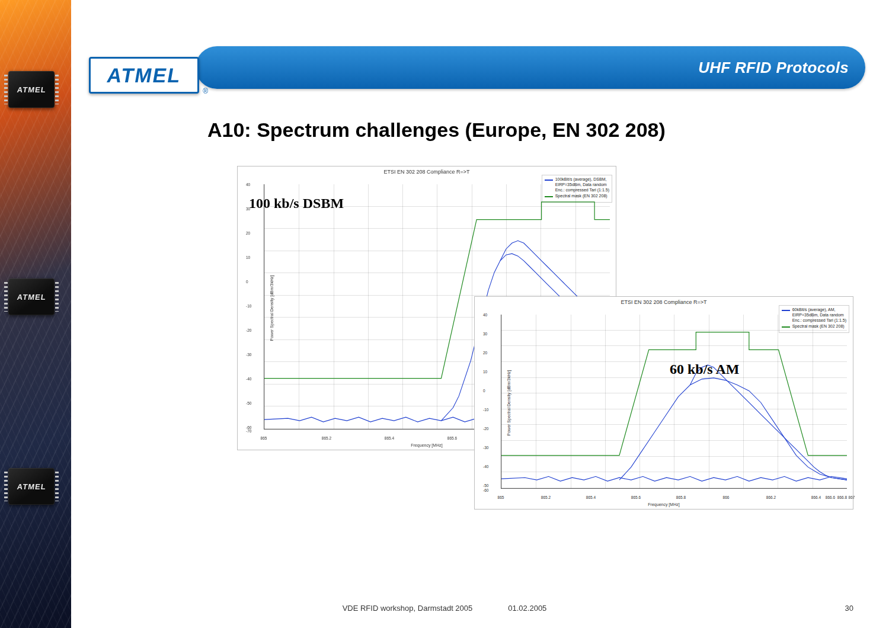ATMEL
ATMEL
ATMEL
UHF RFID Protocols
ATMEL ®
A10: Spectrum challenges (Europe, EN 302 208)
ETSI EN 302 208 Compliance R=>T
100kBit/s (average), DSBM,
EIRP=35dBm, Data random
Enc.: compressed Tari (1:1.5)
Spectral mask (EN 302 208)
Power Spectral Density [dBm/3kHz]
Frequency [MHz]
40
30
20
10
0
-10
-20
-30
-40
-50
-60
-70
865
865.2
865.4
865.6
865.8
866
ETSI EN 302 208 Compliance R=>T
60kBit/s (average), AM,
EIRP=35dBm, Data random
Enc.: compressed Tari (1:1.5)
Spectral mask (EN 302 208)
Power Spectral Density [dBm/3kHz]
Frequency [MHz]
40
30
20
10
0
-10
-20
-30
-40
-50
-60
865
865.2
865.4
865.6
865.8
866
866.2
866.4
866.6
866.8
867
100 kb/s DSBM
60 kb/s AM
VDE RFID workshop, Darmstadt 2005 01.02.2005 30